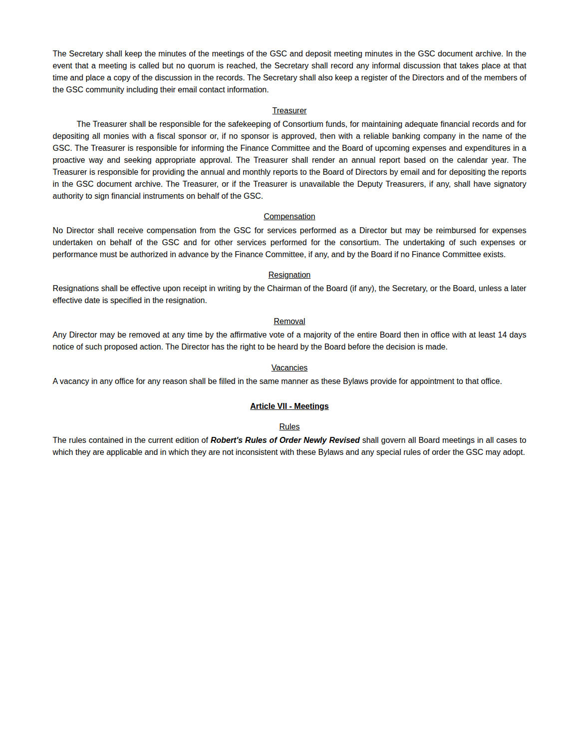The Secretary shall keep the minutes of the meetings of the GSC and deposit meeting minutes in the GSC document archive. In the event that a meeting is called but no quorum is reached, the Secretary shall record any informal discussion that takes place at that time and place a copy of the discussion in the records. The Secretary shall also keep a register of the Directors and of the members of the GSC community including their email contact information.
Treasurer
The Treasurer shall be responsible for the safekeeping of Consortium funds, for maintaining adequate financial records and for depositing all monies with a fiscal sponsor or, if no sponsor is approved, then with a reliable banking company in the name of the GSC. The Treasurer is responsible for informing the Finance Committee and the Board of upcoming expenses and expenditures in a proactive way and seeking appropriate approval. The Treasurer shall render an annual report based on the calendar year. The Treasurer is responsible for providing the annual and monthly reports to the Board of Directors by email and for depositing the reports in the GSC document archive. The Treasurer, or if the Treasurer is unavailable the Deputy Treasurers, if any, shall have signatory authority to sign financial instruments on behalf of the GSC.
Compensation
No Director shall receive compensation from the GSC for services performed as a Director but may be reimbursed for expenses undertaken on behalf of the GSC and for other services performed for the consortium. The undertaking of such expenses or performance must be authorized in advance by the Finance Committee, if any, and by the Board if no Finance Committee exists.
Resignation
Resignations shall be effective upon receipt in writing by the Chairman of the Board (if any), the Secretary, or the Board, unless a later effective date is specified in the resignation.
Removal
Any Director may be removed at any time by the affirmative vote of a majority of the entire Board then in office with at least 14 days notice of such proposed action. The Director has the right to be heard by the Board before the decision is made.
Vacancies
A vacancy in any office for any reason shall be filled in the same manner as these Bylaws provide for appointment to that office.
Article VII - Meetings
Rules
The rules contained in the current edition of Robert's Rules of Order Newly Revised shall govern all Board meetings in all cases to which they are applicable and in which they are not inconsistent with these Bylaws and any special rules of order the GSC may adopt.